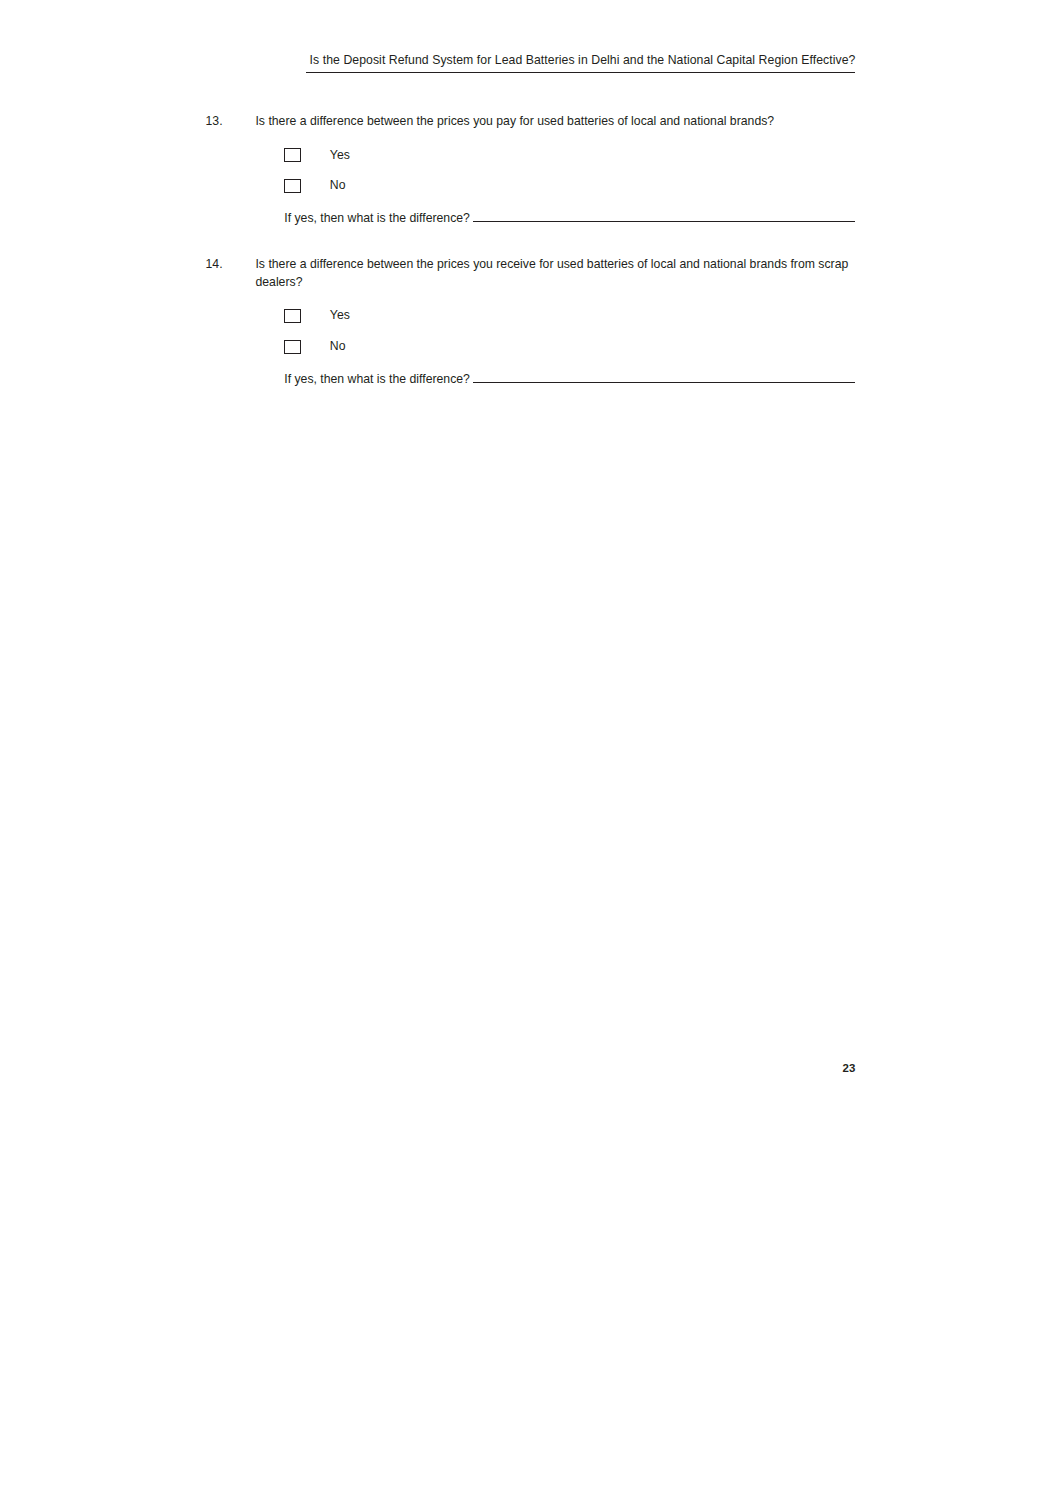Is the Deposit Refund System for Lead Batteries in Delhi and the National Capital Region Effective?
13. Is there a difference between the prices you pay for used batteries of local and national brands?
Yes
No
If yes, then what is the difference?
14. Is there a difference between the prices you receive for used batteries of local and national brands from scrap dealers?
Yes
No
If yes, then what is the difference?
23